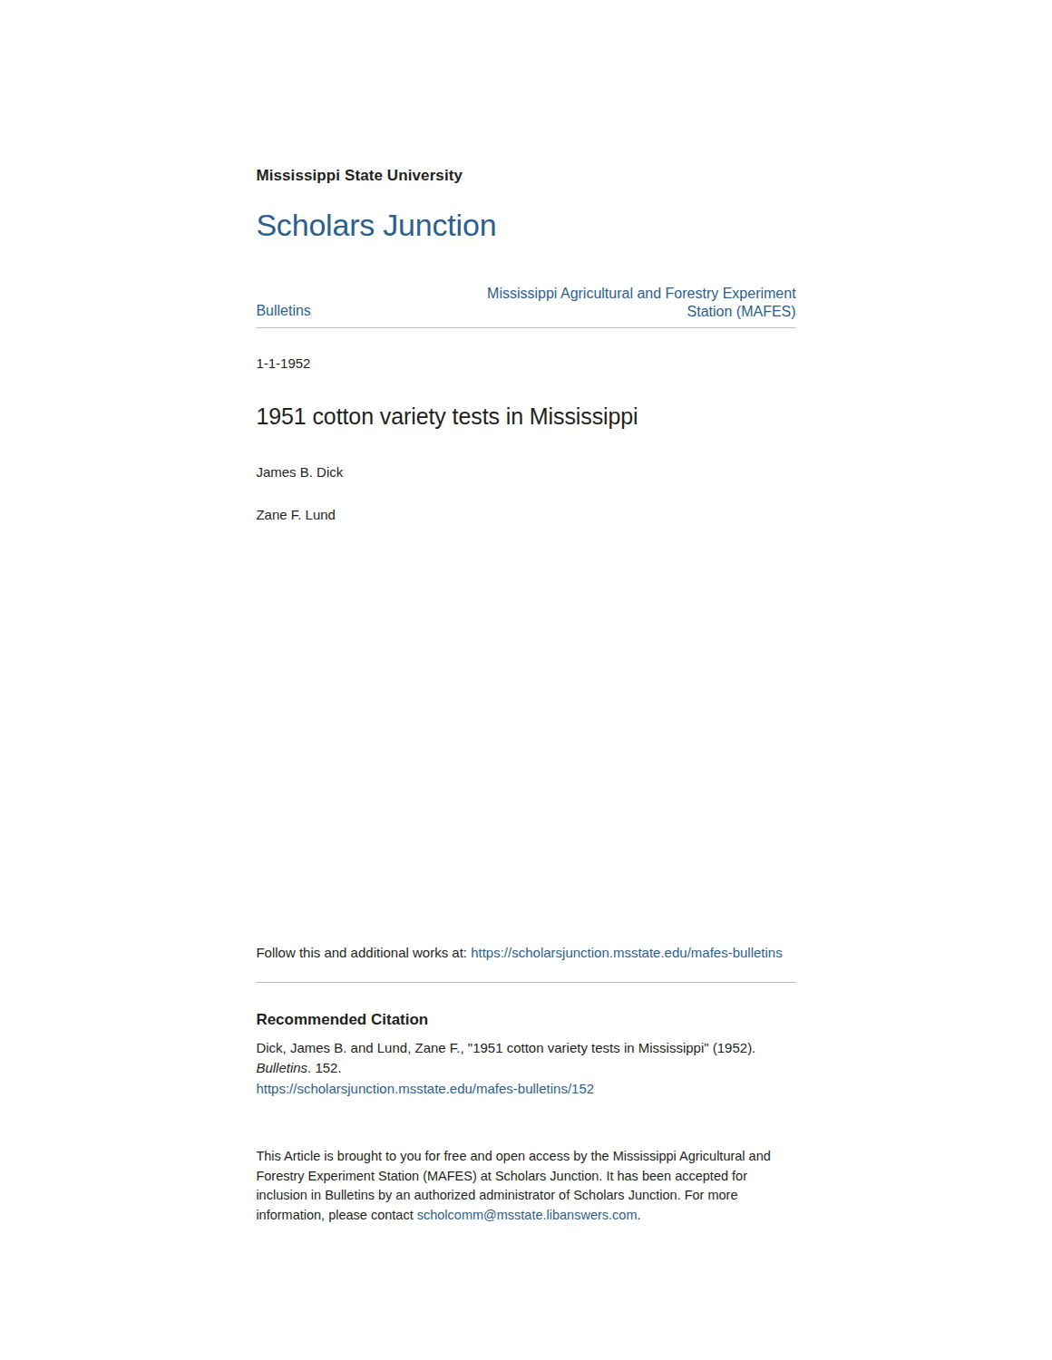Mississippi State University
Scholars Junction
Bulletins
Mississippi Agricultural and Forestry Experiment Station (MAFES)
1-1-1952
1951 cotton variety tests in Mississippi
James B. Dick
Zane F. Lund
Follow this and additional works at: https://scholarsjunction.msstate.edu/mafes-bulletins
Recommended Citation
Dick, James B. and Lund, Zane F., "1951 cotton variety tests in Mississippi" (1952). Bulletins. 152.
https://scholarsjunction.msstate.edu/mafes-bulletins/152
This Article is brought to you for free and open access by the Mississippi Agricultural and Forestry Experiment Station (MAFES) at Scholars Junction. It has been accepted for inclusion in Bulletins by an authorized administrator of Scholars Junction. For more information, please contact scholcomm@msstate.libanswers.com.